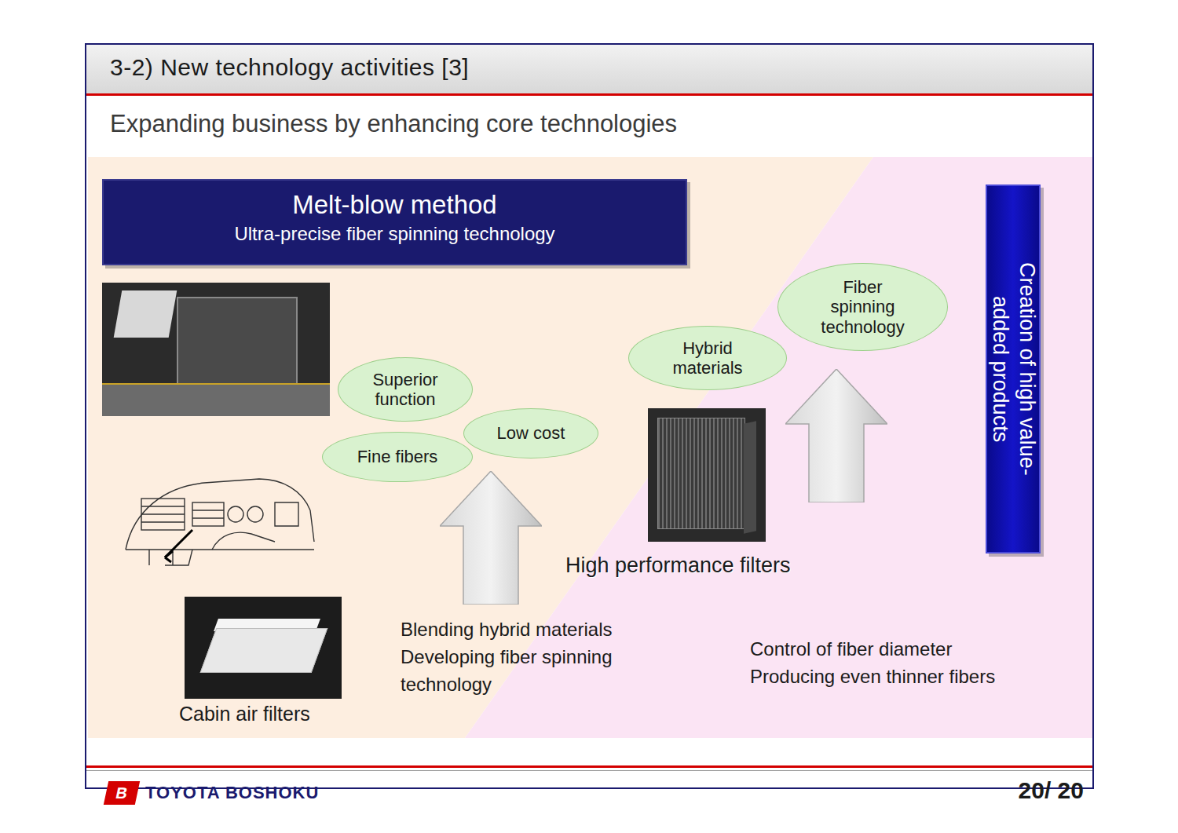3-2) New technology activities [3]
Expanding business by enhancing core technologies
Melt-blow method
Ultra-precise fiber spinning technology
Cabin air filters
Fine fibers
Superior
function
Low cost
Hybrid
materials
Fiber
spinning
technology
High performance filters
Blending hybrid materials
Developing fiber spinning
technology
Control of fiber diameter
Producing even thinner fibers
Creation of high value-
added products
B
TOYOTA BOSHOKU
20/ 20